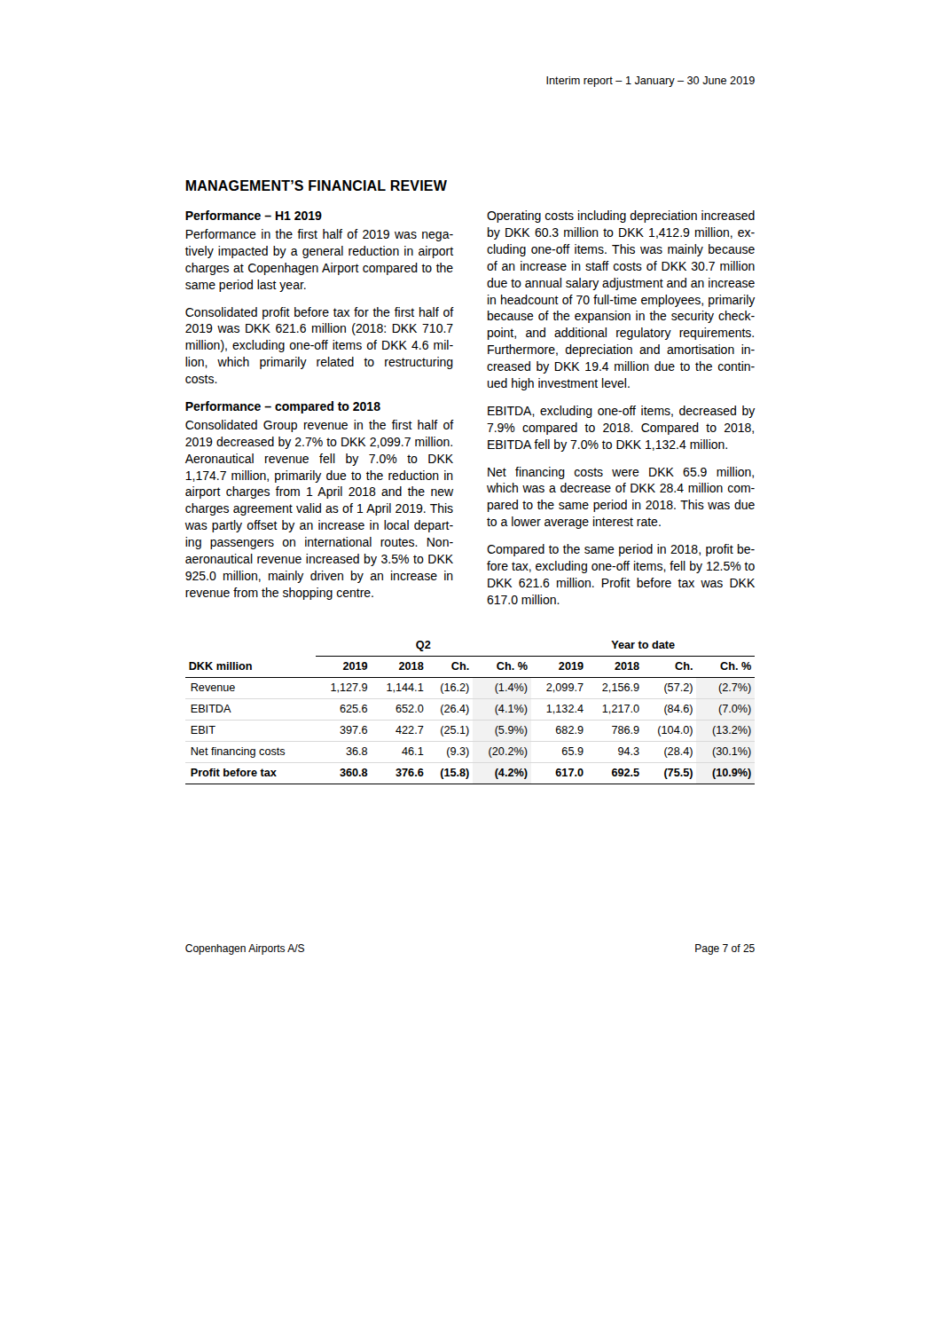Interim report – 1 January – 30 June 2019
MANAGEMENT’S FINANCIAL REVIEW
Performance – H1 2019
Performance in the first half of 2019 was negatively impacted by a general reduction in airport charges at Copenhagen Airport compared to the same period last year.
Consolidated profit before tax for the first half of 2019 was DKK 621.6 million (2018: DKK 710.7 million), excluding one-off items of DKK 4.6 million, which primarily related to restructuring costs.
Performance – compared to 2018
Consolidated Group revenue in the first half of 2019 decreased by 2.7% to DKK 2,099.7 million. Aeronautical revenue fell by 7.0% to DKK 1,174.7 million, primarily due to the reduction in airport charges from 1 April 2018 and the new charges agreement valid as of 1 April 2019. This was partly offset by an increase in local departing passengers on international routes. Non-aeronautical revenue increased by 3.5% to DKK 925.0 million, mainly driven by an increase in revenue from the shopping centre.
Operating costs including depreciation increased by DKK 60.3 million to DKK 1,412.9 million, excluding one-off items. This was mainly because of an increase in staff costs of DKK 30.7 million due to annual salary adjustment and an increase in headcount of 70 full-time employees, primarily because of the expansion in the security checkpoint, and additional regulatory requirements. Furthermore, depreciation and amortisation increased by DKK 19.4 million due to the continued high investment level.
EBITDA, excluding one-off items, decreased by 7.9% compared to 2018. Compared to 2018, EBITDA fell by 7.0% to DKK 1,132.4 million.
Net financing costs were DKK 65.9 million, which was a decrease of DKK 28.4 million compared to the same period in 2018. This was due to a lower average interest rate.
Compared to the same period in 2018, profit before tax, excluding one-off items, fell by 12.5% to DKK 621.6 million. Profit before tax was DKK 617.0 million.
| | Q2 | Year to date |
| --- | --- | --- |
| DKK million | 2019 | 2018 | Ch. | Ch. % | 2019 | 2018 | Ch. | Ch. % |
| Revenue | 1,127.9 | 1,144.1 | (16.2) | (1.4%) | 2,099.7 | 2,156.9 | (57.2) | (2.7%) |
| EBITDA | 625.6 | 652.0 | (26.4) | (4.1%) | 1,132.4 | 1,217.0 | (84.6) | (7.0%) |
| EBIT | 397.6 | 422.7 | (25.1) | (5.9%) | 682.9 | 786.9 | (104.0) | (13.2%) |
| Net financing costs | 36.8 | 46.1 | (9.3) | (20.2%) | 65.9 | 94.3 | (28.4) | (30.1%) |
| Profit before tax | 360.8 | 376.6 | (15.8) | (4.2%) | 617.0 | 692.5 | (75.5) | (10.9%) |
Copenhagen Airports A/S
Page 7 of 25